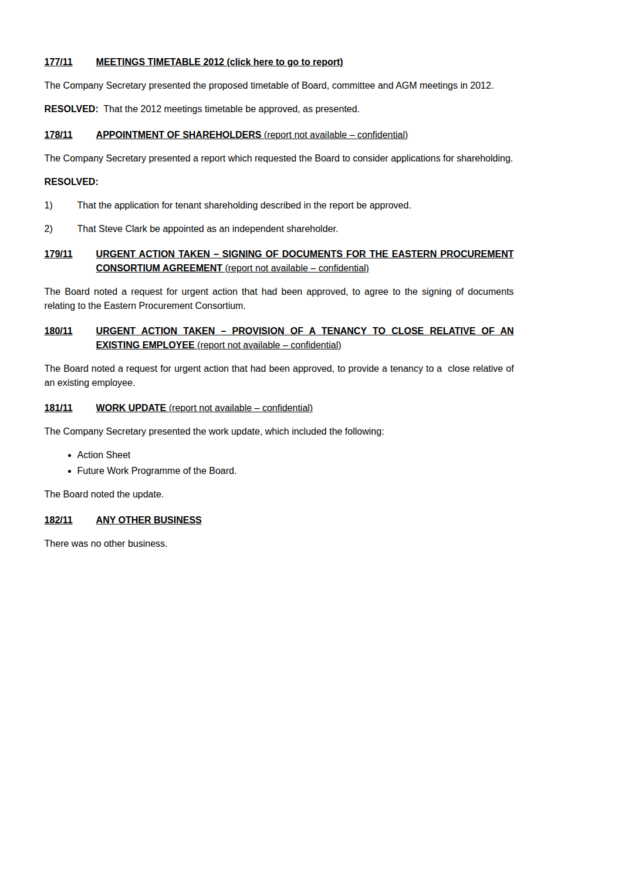177/11 MEETINGS TIMETABLE 2012 (click here to go to report)
The Company Secretary presented the proposed timetable of Board, committee and AGM meetings in 2012.
RESOLVED: That the 2012 meetings timetable be approved, as presented.
178/11 APPOINTMENT OF SHAREHOLDERS (report not available – confidential)
The Company Secretary presented a report which requested the Board to consider applications for shareholding.
RESOLVED:
1) That the application for tenant shareholding described in the report be approved.
2) That Steve Clark be appointed as an independent shareholder.
179/11 URGENT ACTION TAKEN – SIGNING OF DOCUMENTS FOR THE EASTERN PROCUREMENT CONSORTIUM AGREEMENT (report not available – confidential)
The Board noted a request for urgent action that had been approved, to agree to the signing of documents relating to the Eastern Procurement Consortium.
180/11 URGENT ACTION TAKEN – PROVISION OF A TENANCY TO CLOSE RELATIVE OF AN EXISTING EMPLOYEE (report not available – confidential)
The Board noted a request for urgent action that had been approved, to provide a tenancy to a close relative of an existing employee.
181/11 WORK UPDATE (report not available – confidential)
The Company Secretary presented the work update, which included the following:
Action Sheet
Future Work Programme of the Board.
The Board noted the update.
182/11 ANY OTHER BUSINESS
There was no other business.